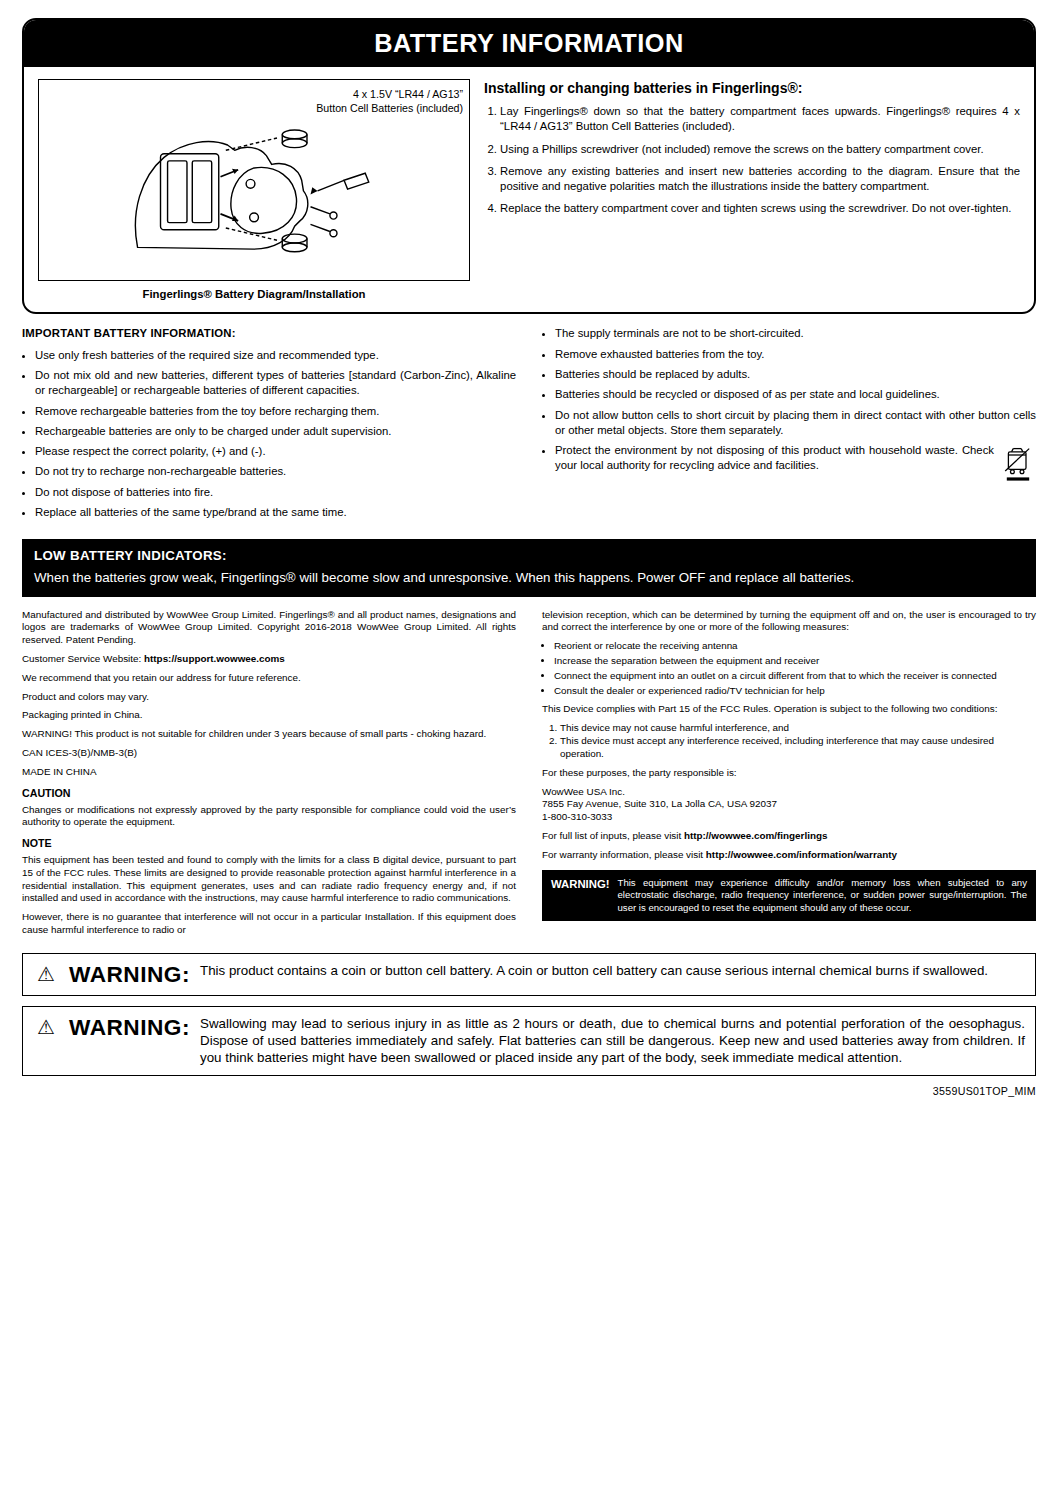BATTERY INFORMATION
4 x 1.5V “LR44 / AG13”
Button Cell Batteries (included)
Fingerlings® Battery Diagram/Installation
Installing or changing batteries in Fingerlings®:
Lay Fingerlings® down so that the battery compartment faces upwards. Fingerlings® requires 4 x “LR44 / AG13” Button Cell Batteries (included).
Using a Phillips screwdriver (not included) remove the screws on the battery compartment cover.
Remove any existing batteries and insert new batteries according to the diagram. Ensure that the positive and negative polarities match the illustrations inside the battery compartment.
Replace the battery compartment cover and tighten screws using the screwdriver. Do not over-tighten.
IMPORTANT BATTERY INFORMATION:
Use only fresh batteries of the required size and recommended type.
Do not mix old and new batteries, different types of batteries [standard (Carbon-Zinc), Alkaline or rechargeable] or rechargeable batteries of different capacities.
Remove rechargeable batteries from the toy before recharging them.
Rechargeable batteries are only to be charged under adult supervision.
Please respect the correct polarity, (+) and (-).
Do not try to recharge non-rechargeable batteries.
Do not dispose of batteries into fire.
Replace all batteries of the same type/brand at the same time.
The supply terminals are not to be short-circuited.
Remove exhausted batteries from the toy.
Batteries should be replaced by adults.
Batteries should be recycled or disposed of as per state and local guidelines.
Do not allow button cells to short circuit by placing them in direct contact with other button cells or other metal objects. Store them separately.
Protect the environment by not disposing of this product with household waste. Check your local authority for recycling advice and facilities.
LOW BATTERY INDICATORS:
When the batteries grow weak, Fingerlings® will become slow and unresponsive. When this happens. Power OFF and replace all batteries.
Manufactured and distributed by WowWee Group Limited. Fingerlings® and all product names, designations and logos are trademarks of WowWee Group Limited. Copyright 2016-2018 WowWee Group Limited. All rights reserved. Patent Pending.
Customer Service Website: https://support.wowwee.coms
We recommend that you retain our address for future reference.
Product and colors may vary.
Packaging printed in China.
WARNING! This product is not suitable for children under 3 years because of small parts - choking hazard.
CAN ICES-3(B)/NMB-3(B)
MADE IN CHINA
CAUTION
Changes or modifications not expressly approved by the party responsible for compliance could void the user’s authority to operate the equipment.
NOTE
This equipment has been tested and found to comply with the limits for a class B digital device, pursuant to part 15 of the FCC rules. These limits are designed to provide reasonable protection against harmful interference in a residential installation. This equipment generates, uses and can radiate radio frequency energy and, if not installed and used in accordance with the instructions, may cause harmful interference to radio communications.
However, there is no guarantee that interference will not occur in a particular Installation. If this equipment does cause harmful interference to radio or
television reception, which can be determined by turning the equipment off and on, the user is encouraged to try and correct the interference by one or more of the following measures:
Reorient or relocate the receiving antenna
Increase the separation between the equipment and receiver
Connect the equipment into an outlet on a circuit different from that to which the receiver is connected
Consult the dealer or experienced radio/TV technician for help
This Device complies with Part 15 of the FCC Rules. Operation is subject to the following two conditions:
This device may not cause harmful interference, and
This device must accept any interference received, including interference that may cause undesired operation.
For these purposes, the party responsible is:
WowWee USA Inc.
7855 Fay Avenue, Suite 310, La Jolla CA, USA 92037
1-800-310-3033
For full list of inputs, please visit http://wowwee.com/fingerlings
For warranty information, please visit http://wowwee.com/information/warranty
WARNING!
This equipment may experience difficulty and/or memory loss when subjected to any electrostatic discharge, radio frequency interference, or sudden power surge/interruption. The user is encouraged to reset the equipment should any of these occur.
⚠
WARNING:
This product contains a coin or button cell battery. A coin or button cell battery can cause serious internal chemical burns if swallowed.
⚠
WARNING:
Swallowing may lead to serious injury in as little as 2 hours or death, due to chemical burns and potential perforation of the oesophagus. Dispose of used batteries immediately and safely. Flat batteries can still be dangerous. Keep new and used batteries away from children. If you think batteries might have been swallowed or placed inside any part of the body, seek immediate medical attention.
3559US01TOP_MIM